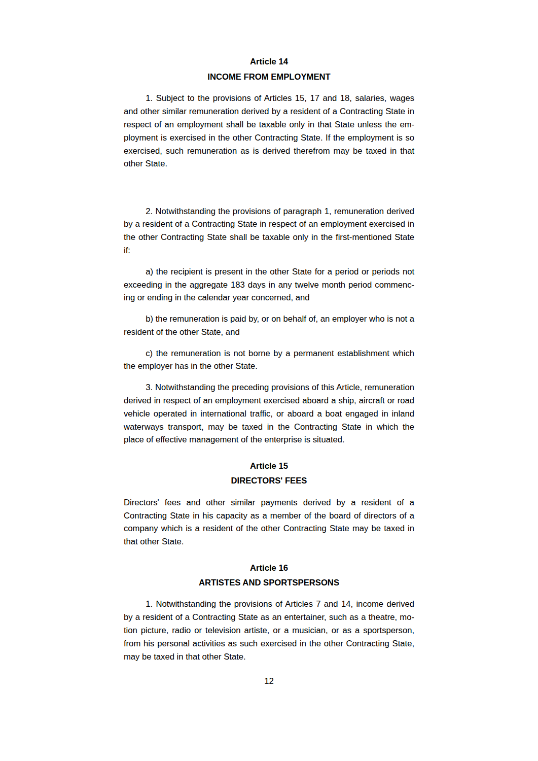Article 14
INCOME FROM EMPLOYMENT
1. Subject to the provisions of Articles 15, 17 and 18, salaries, wages and other similar remuneration derived by a resident of a Contracting State in respect of an employment shall be taxable only in that State unless the employment is exercised in the other Contracting State. If the employment is so exercised, such remuneration as is derived therefrom may be taxed in that other State.
2. Notwithstanding the provisions of paragraph 1, remuneration derived by a resident of a Contracting State in respect of an employment exercised in the other Contracting State shall be taxable only in the first-mentioned State if:
a) the recipient is present in the other State for a period or periods not exceeding in the aggregate 183 days in any twelve month period commencing or ending in the calendar year concerned, and
b) the remuneration is paid by, or on behalf of, an employer who is not a resident of the other State, and
c) the remuneration is not borne by a permanent establishment which the employer has in the other State.
3. Notwithstanding the preceding provisions of this Article, remuneration derived in respect of an employment exercised aboard a ship, aircraft or road vehicle operated in international traffic, or aboard a boat engaged in inland waterways transport, may be taxed in the Contracting State in which the place of effective management of the enterprise is situated.
Article 15
DIRECTORS' FEES
Directors' fees and other similar payments derived by a resident of a Contracting State in his capacity as a member of the board of directors of a company which is a resident of the other Contracting State may be taxed in that other State.
Article 16
ARTISTES AND SPORTSPERSONS
1. Notwithstanding the provisions of Articles 7 and 14, income derived by a resident of a Contracting State as an entertainer, such as a theatre, motion picture, radio or television artiste, or a musician, or as a sportsperson, from his personal activities as such exercised in the other Contracting State, may be taxed in that other State.
12